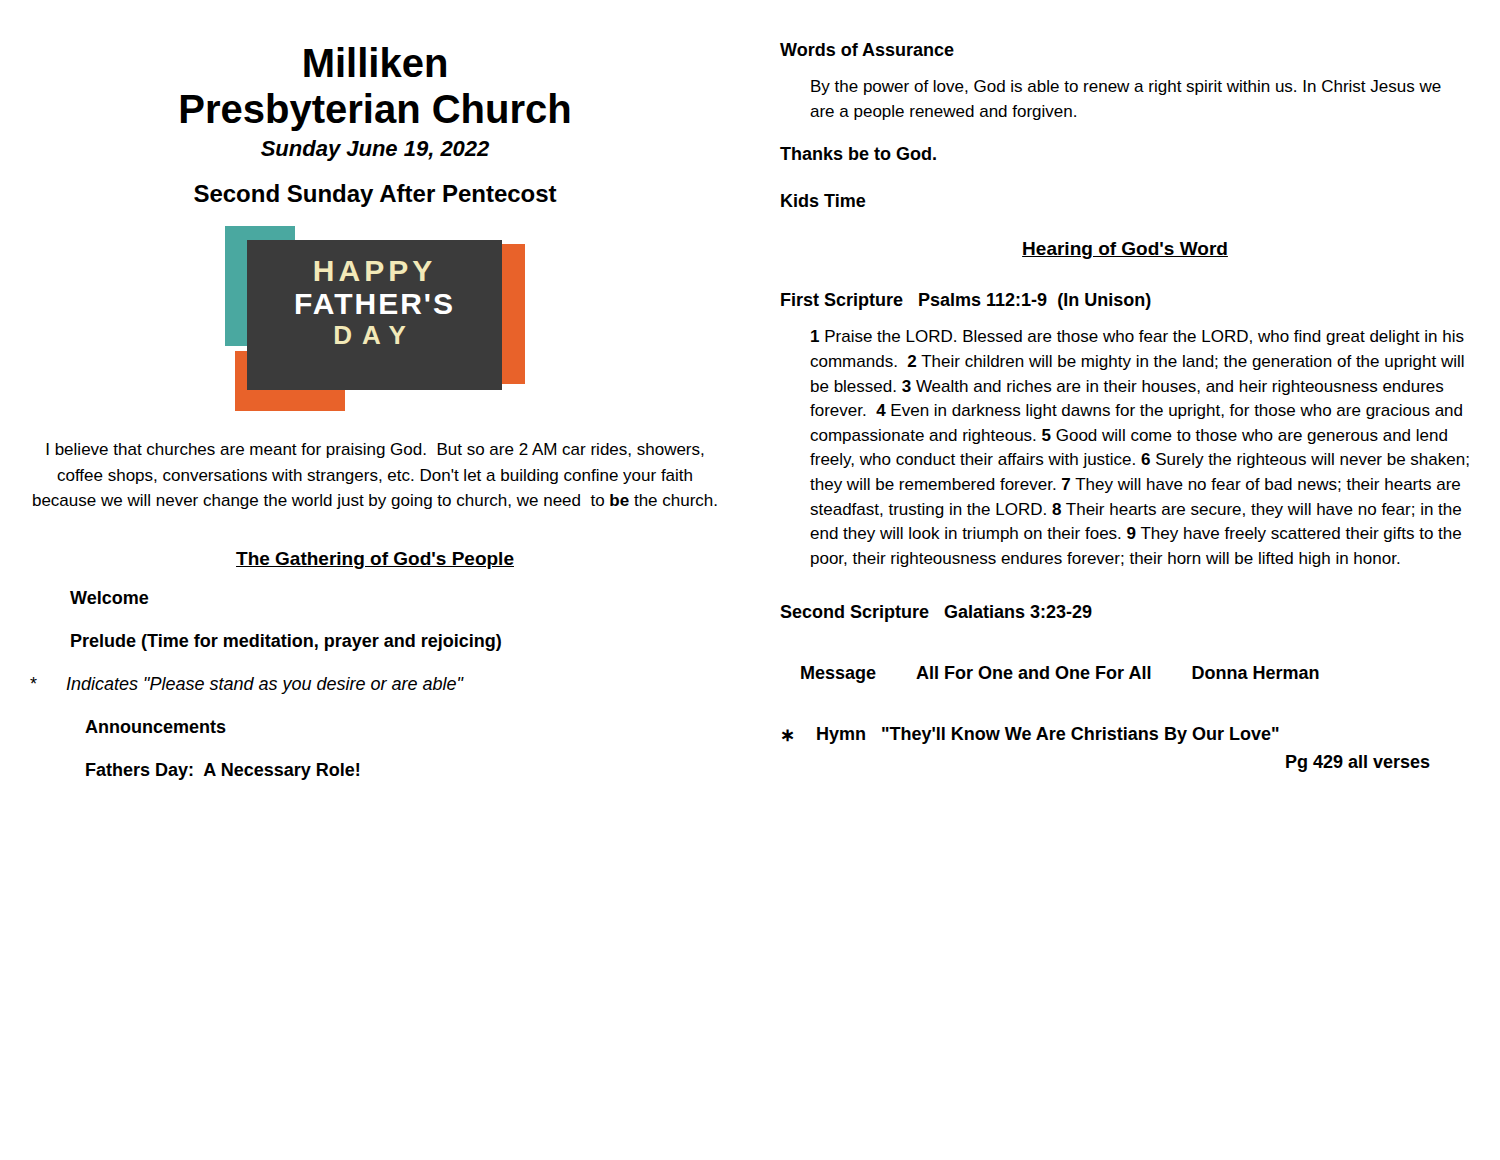Milliken
Presbyterian Church
Sunday June 19, 2022
Second Sunday After Pentecost
HAPPY
FATHER'S
DAY
I believe that churches are meant for praising God. But so are 2 AM car rides, showers, coffee shops, conversations with strangers, etc. Don't let a building confine your faith because we will never change the world just by going to church, we need to be the church.
The Gathering of God's People
Welcome
Prelude (Time for meditation, prayer and rejoicing)
* Indicates "Please stand as you desire or are able"
Announcements
Fathers Day: A Necessary Role!
Words of Assurance
By the power of love, God is able to renew a right spirit within us. In Christ Jesus we are a people renewed and forgiven.
Thanks be to God.
Kids Time
Hearing of God's Word
First Scripture Psalms 112:1-9 (In Unison)
1 Praise the LORD. Blessed are those who fear the LORD, who find great delight in his commands. 2 Their children will be mighty in the land; the generation of the upright will be blessed. 3 Wealth and riches are in their houses, and heir righteousness endures forever. 4 Even in darkness light dawns for the upright, for those who are gracious and compassionate and righteous. 5 Good will come to those who are generous and lend freely, who conduct their affairs with justice. 6 Surely the righteous will never be shaken; they will be remembered forever. 7 They will have no fear of bad news; their hearts are steadfast, trusting in the LORD. 8 Their hearts are secure, they will have no fear; in the end they will look in triumph on their foes. 9 They have freely scattered their gifts to the poor, their righteousness endures forever; their horn will be lifted high in honor.
Second Scripture Galatians 3:23-29
Message All For One and One For All Donna Herman
∗ Hymn "They'll Know We Are Christians By Our Love"
Pg 429 all verses